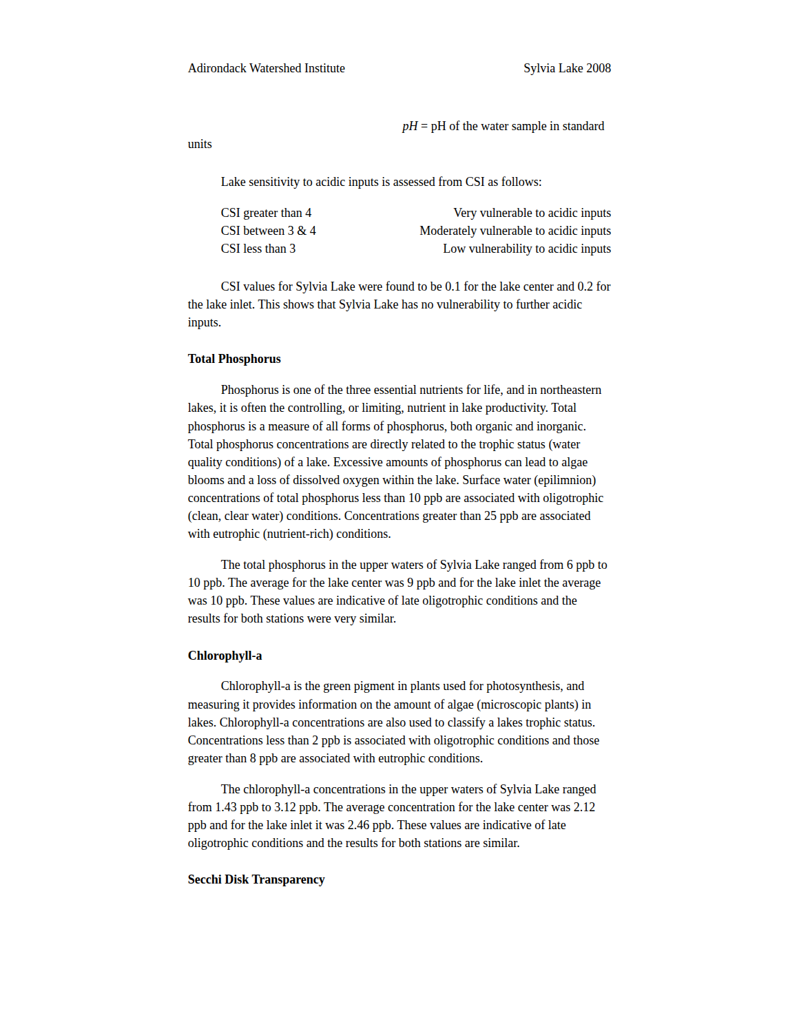Adirondack Watershed Institute
Sylvia Lake 2008
pH = pH of the water sample in standard units
Lake sensitivity to acidic inputs is assessed from CSI as follows:
| CSI greater than 4 | Very vulnerable to acidic inputs |
| CSI between 3 & 4 | Moderately vulnerable to acidic inputs |
| CSI less than 3 | Low vulnerability to acidic inputs |
CSI values for Sylvia Lake were found to be 0.1 for the lake center and 0.2 for the lake inlet. This shows that Sylvia Lake has no vulnerability to further acidic inputs.
Total Phosphorus
Phosphorus is one of the three essential nutrients for life, and in northeastern lakes, it is often the controlling, or limiting, nutrient in lake productivity. Total phosphorus is a measure of all forms of phosphorus, both organic and inorganic. Total phosphorus concentrations are directly related to the trophic status (water quality conditions) of a lake. Excessive amounts of phosphorus can lead to algae blooms and a loss of dissolved oxygen within the lake. Surface water (epilimnion) concentrations of total phosphorus less than 10 ppb are associated with oligotrophic (clean, clear water) conditions. Concentrations greater than 25 ppb are associated with eutrophic (nutrient-rich) conditions.
The total phosphorus in the upper waters of Sylvia Lake ranged from 6 ppb to 10 ppb. The average for the lake center was 9 ppb and for the lake inlet the average was 10 ppb. These values are indicative of late oligotrophic conditions and the results for both stations were very similar.
Chlorophyll-a
Chlorophyll-a is the green pigment in plants used for photosynthesis, and measuring it provides information on the amount of algae (microscopic plants) in lakes. Chlorophyll-a concentrations are also used to classify a lakes trophic status. Concentrations less than 2 ppb is associated with oligotrophic conditions and those greater than 8 ppb are associated with eutrophic conditions.
The chlorophyll-a concentrations in the upper waters of Sylvia Lake ranged from 1.43 ppb to 3.12 ppb. The average concentration for the lake center was 2.12 ppb and for the lake inlet it was 2.46 ppb. These values are indicative of late oligotrophic conditions and the results for both stations are similar.
Secchi Disk Transparency